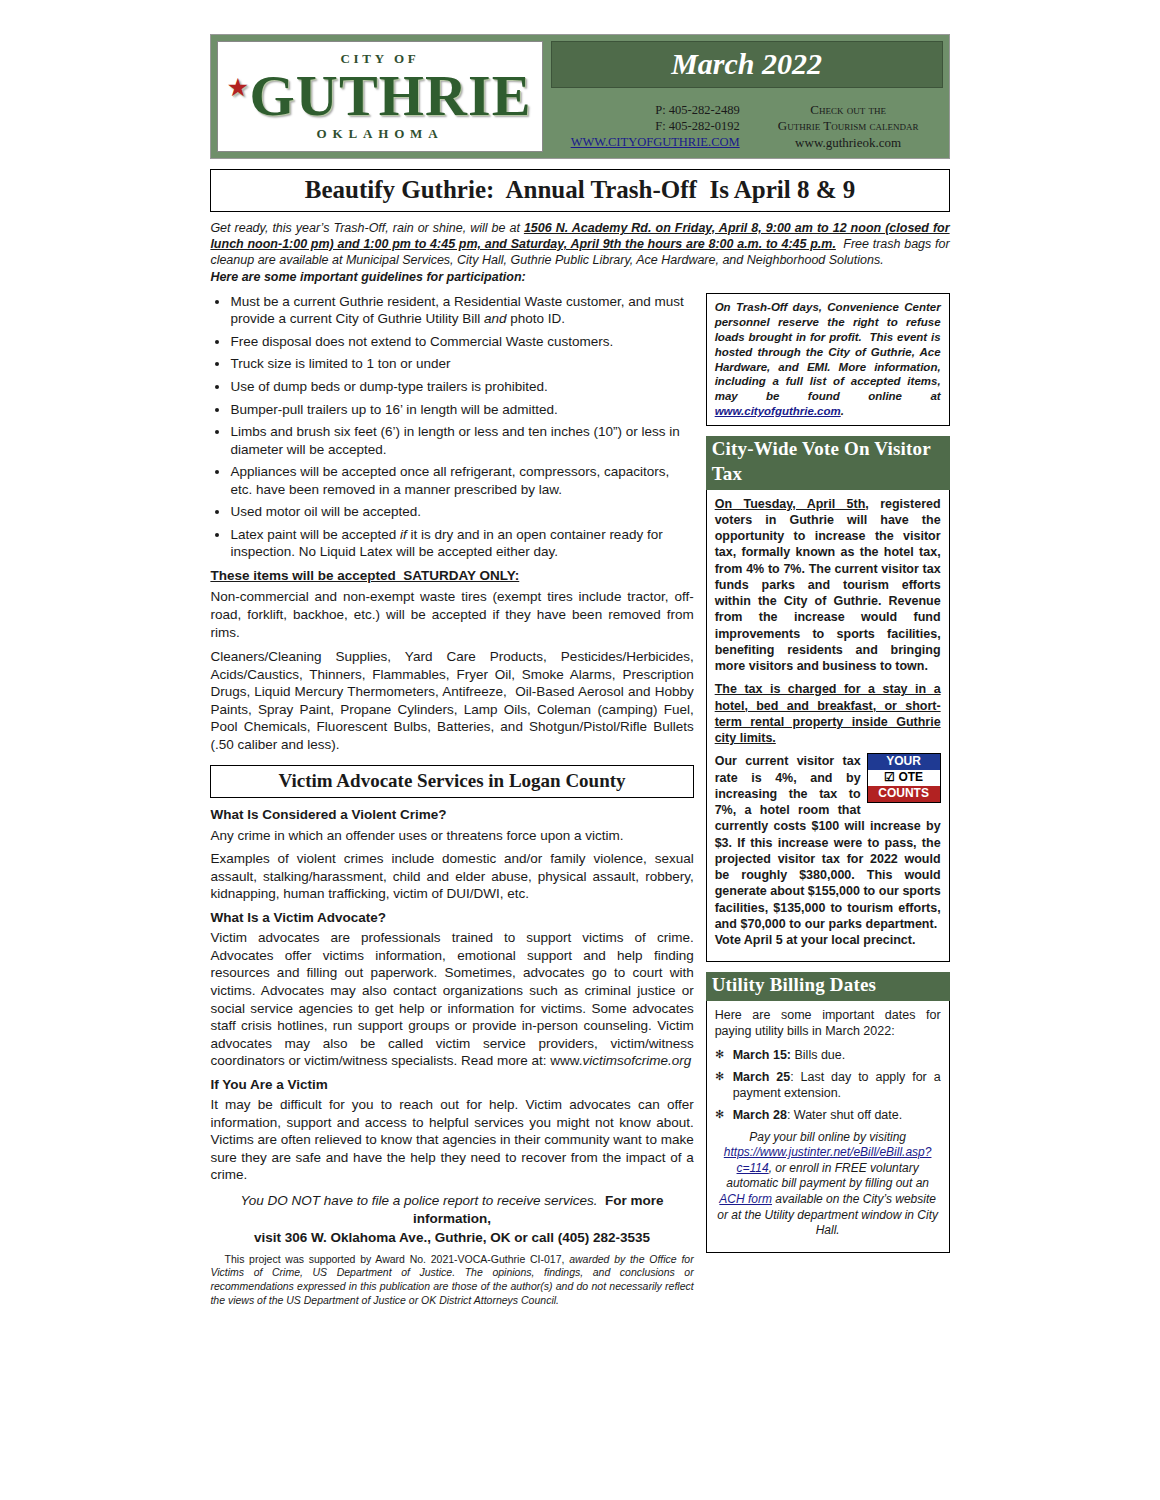CITY OF
★GUTHRIE
OKLAHOMA
March 2022
P: 405-282-2489
F: 405-282-0192
WWW.CITYOFGUTHRIE.COM
Check out the
Guthrie Tourism calendar
www.guthrieok.com
Beautify Guthrie: Annual Trash-Off Is April 8 & 9
Get ready, this year’s Trash-Off, rain or shine, will be at 1506 N. Academy Rd. on Friday, April 8, 9:00 am to 12 noon (closed for lunch noon-1:00 pm) and 1:00 pm to 4:45 pm, and Saturday, April 9th the hours are 8:00 a.m. to 4:45 p.m. Free trash bags for cleanup are available at Municipal Services, City Hall, Guthrie Public Library, Ace Hardware, and Neighborhood Solutions.
Here are some important guidelines for participation:
Must be a current Guthrie resident, a Residential Waste customer, and must provide a current City of Guthrie Utility Bill and photo ID.
Free disposal does not extend to Commercial Waste customers.
Truck size is limited to 1 ton or under
Use of dump beds or dump-type trailers is prohibited.
Bumper-pull trailers up to 16’ in length will be admitted.
Limbs and brush six feet (6’) in length or less and ten inches (10”) or less in diameter will be accepted.
Appliances will be accepted once all refrigerant, compressors, capacitors, etc. have been removed in a manner prescribed by law.
Used motor oil will be accepted.
Latex paint will be accepted if it is dry and in an open container ready for inspection. No Liquid Latex will be accepted either day.
These items will be accepted SATURDAY ONLY:
Non-commercial and non-exempt waste tires (exempt tires include tractor, off-road, forklift, backhoe, etc.) will be accepted if they have been removed from rims.
Cleaners/Cleaning Supplies, Yard Care Products, Pesticides/Herbicides, Acids/Caustics, Thinners, Flammables, Fryer Oil, Smoke Alarms, Prescription Drugs, Liquid Mercury Thermometers, Antifreeze, Oil-Based Aerosol and Hobby Paints, Spray Paint, Propane Cylinders, Lamp Oils, Coleman (camping) Fuel, Pool Chemicals, Fluorescent Bulbs, Batteries, and Shotgun/Pistol/Rifle Bullets (.50 caliber and less).
Victim Advocate Services in Logan County
What Is Considered a Violent Crime?
Any crime in which an offender uses or threatens force upon a victim.
Examples of violent crimes include domestic and/or family violence, sexual assault, stalking/harassment, child and elder abuse, physical assault, robbery, kidnapping, human trafficking, victim of DUI/DWI, etc.
What Is a Victim Advocate?
Victim advocates are professionals trained to support victims of crime. Advocates offer victims information, emotional support and help finding resources and filling out paperwork. Sometimes, advocates go to court with victims. Advocates may also contact organizations such as criminal justice or social service agencies to get help or information for victims. Some advocates staff crisis hotlines, run support groups or provide in-person counseling. Victim advocates may also be called victim service providers, victim/witness coordinators or victim/witness specialists. Read more at: www.victimsofcrime.org
If You Are a Victim
It may be difficult for you to reach out for help. Victim advocates can offer information, support and access to helpful services you might not know about. Victims are often relieved to know that agencies in their community want to make sure they are safe and have the help they need to recover from the impact of a crime.
You DO NOT have to file a police report to receive services. For more information,
visit 306 W. Oklahoma Ave., Guthrie, OK or call (405) 282-3535
This project was supported by Award No. 2021-VOCA-Guthrie CI-017, awarded by the Office for Victims of Crime, US Department of Justice. The opinions, findings, and conclusions or recommendations expressed in this publication are those of the author(s) and do not necessarily reflect the views of the US Department of Justice or OK District Attorneys Council.
On Trash-Off days, Convenience Center personnel reserve the right to refuse loads brought in for profit. This event is hosted through the City of Guthrie, Ace Hardware, and EMI. More information, including a full list of accepted items, may be found online at www.cityofguthrie.com.
City-Wide Vote On Visitor Tax
On Tuesday, April 5th, registered voters in Guthrie will have the opportunity to increase the visitor tax, formally known as the hotel tax, from 4% to 7%. The current visitor tax funds parks and tourism efforts within the City of Guthrie. Revenue from the increase would fund improvements to sports facilities, benefiting residents and bringing more visitors and business to town.
The tax is charged for a stay in a hotel, bed and breakfast, or short-term rental property inside Guthrie city limits.
YOUR ☑ OTE COUNTS Our current visitor tax rate is 4%, and by increasing the tax to 7%, a hotel room that currently costs $100 will increase by $3. If this increase were to pass, the projected visitor tax for 2022 would be roughly $380,000. This would generate about $155,000 to our sports facilities, $135,000 to tourism efforts, and $70,000 to our parks department. Vote April 5 at your local precinct.
Utility Billing Dates
Here are some important dates for paying utility bills in March 2022:
March 15: Bills due.
March 25: Last day to apply for a payment extension.
March 28: Water shut off date.
Pay your bill online by visiting https://www.justinter.net/eBill/eBill.asp?c=114, or enroll in FREE voluntary automatic bill payment by filling out an ACH form available on the City’s website or at the Utility department window in City Hall.